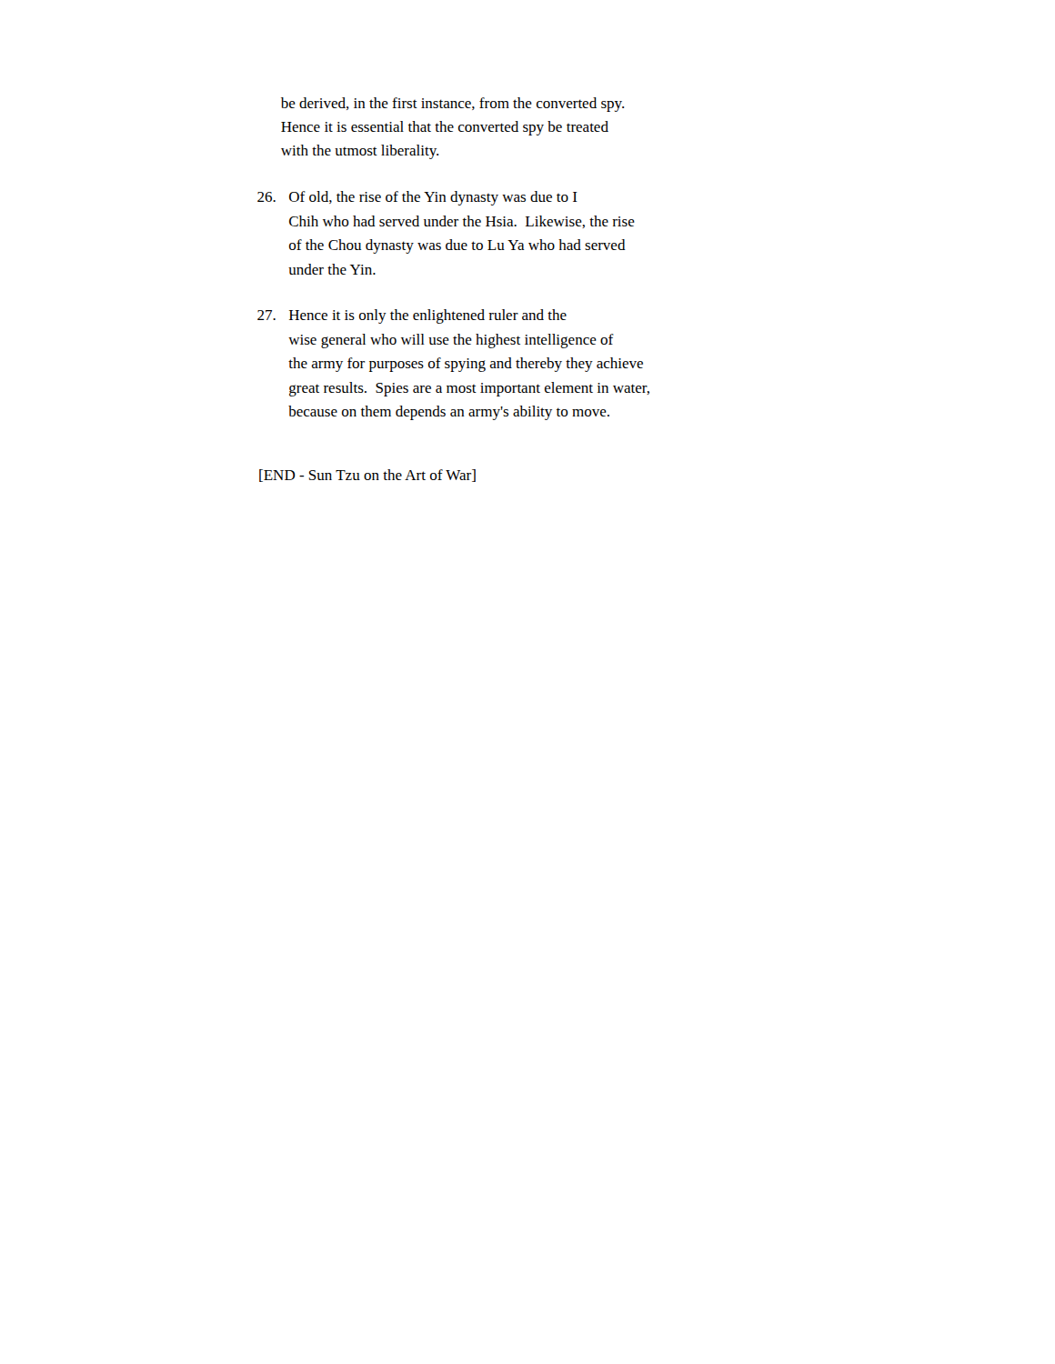be derived, in the first instance, from the converted spy.
Hence it is essential that the converted spy be treated
with the utmost liberality.
26. Of old, the rise of the Yin dynasty was due to I
Chih who had served under the Hsia. Likewise, the rise
of the Chou dynasty was due to Lu Ya who had served
under the Yin.
27. Hence it is only the enlightened ruler and the
wise general who will use the highest intelligence of
the army for purposes of spying and thereby they achieve
great results. Spies are a most important element in water,
because on them depends an army's ability to move.
[END - Sun Tzu on the Art of War]